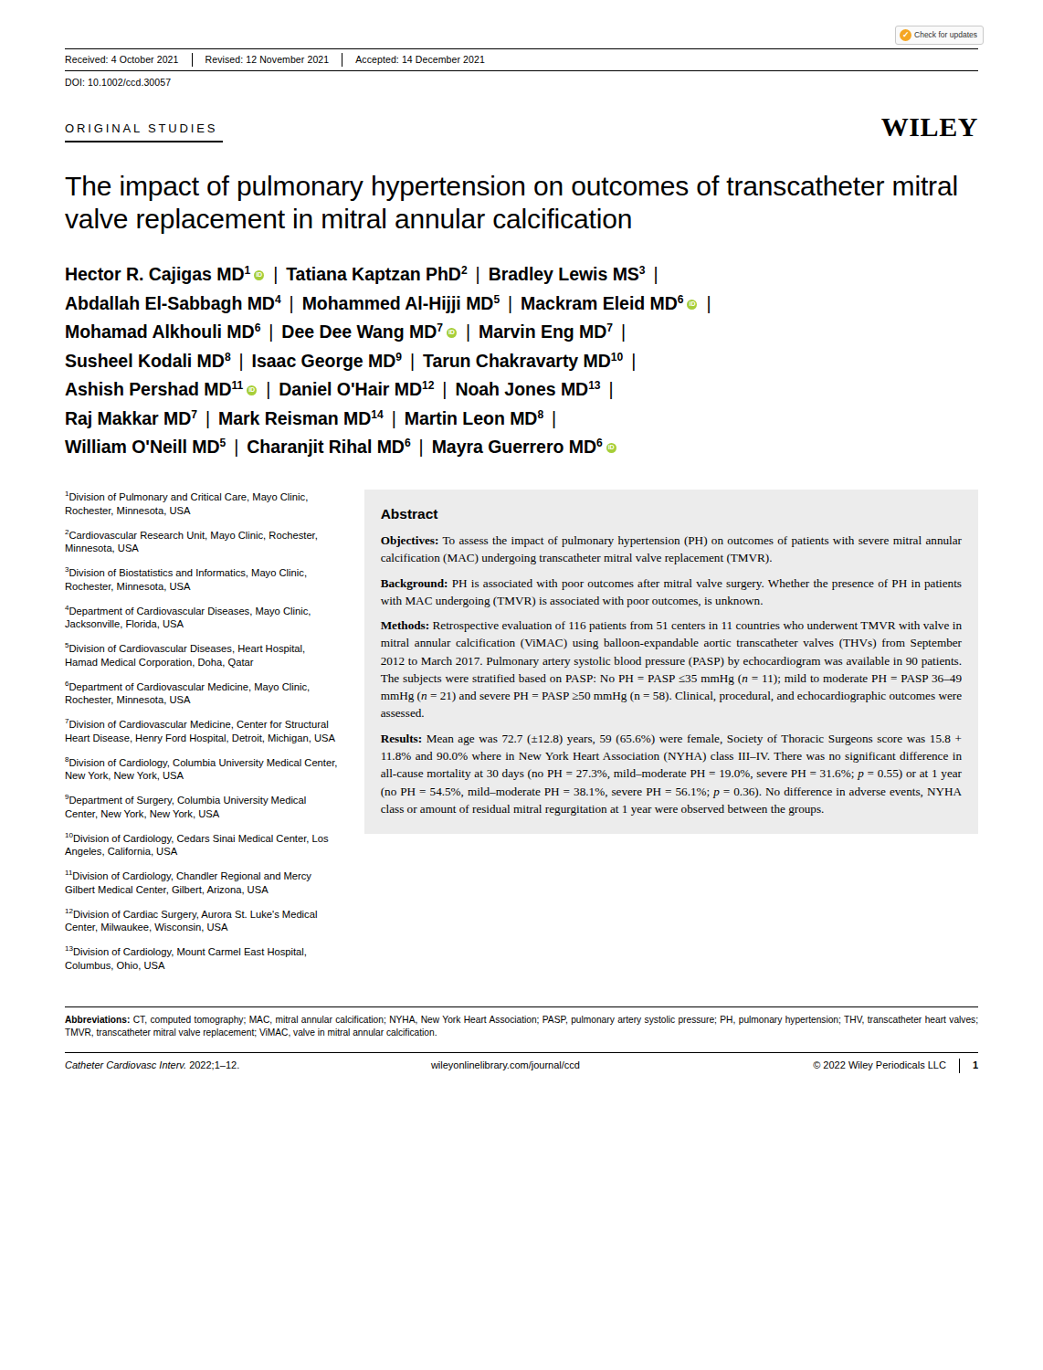✓Check for updates
Received: 4 October 2021 Revised: 12 November 2021 Accepted: 14 December 2021
DOI: 10.1002/ccd.30057
Original Studies
WILEY
The impact of pulmonary hypertension on outcomes of transcatheter mitral valve replacement in mitral annular calcification
Hector R. Cajigas MD1 |Tatiana Kaptzan PhD2|Bradley Lewis MS3|
Abdallah El‐Sabbagh MD4|Mohammed Al‐Hijji MD5|Mackram Eleid MD6 |
Mohamad Alkhouli MD6|Dee Dee Wang MD7 |Marvin Eng MD7|
Susheel Kodali MD8|Isaac George MD9|Tarun Chakravarty MD10|
Ashish Pershad MD11 |Daniel O'Hair MD12|Noah Jones MD13|
Raj Makkar MD7|Mark Reisman MD14|Martin Leon MD8|
William O'Neill MD5|Charanjit Rihal MD6|Mayra Guerrero MD6
1Division of Pulmonary and Critical Care, Mayo Clinic, Rochester, Minnesota, USA
2Cardiovascular Research Unit, Mayo Clinic, Rochester, Minnesota, USA
3Division of Biostatistics and Informatics, Mayo Clinic, Rochester, Minnesota, USA
4Department of Cardiovascular Diseases, Mayo Clinic, Jacksonville, Florida, USA
5Division of Cardiovascular Diseases, Heart Hospital, Hamad Medical Corporation, Doha, Qatar
6Department of Cardiovascular Medicine, Mayo Clinic, Rochester, Minnesota, USA
7Division of Cardiovascular Medicine, Center for Structural Heart Disease, Henry Ford Hospital, Detroit, Michigan, USA
8Division of Cardiology, Columbia University Medical Center, New York, New York, USA
9Department of Surgery, Columbia University Medical Center, New York, New York, USA
10Division of Cardiology, Cedars Sinai Medical Center, Los Angeles, California, USA
11Division of Cardiology, Chandler Regional and Mercy Gilbert Medical Center, Gilbert, Arizona, USA
12Division of Cardiac Surgery, Aurora St. Luke's Medical Center, Milwaukee, Wisconsin, USA
13Division of Cardiology, Mount Carmel East Hospital, Columbus, Ohio, USA
Abstract
Objectives: To assess the impact of pulmonary hypertension (PH) on outcomes of patients with severe mitral annular calcification (MAC) undergoing transcatheter mitral valve replacement (TMVR).
Background: PH is associated with poor outcomes after mitral valve surgery. Whether the presence of PH in patients with MAC undergoing (TMVR) is associated with poor outcomes, is unknown.
Methods: Retrospective evaluation of 116 patients from 51 centers in 11 countries who underwent TMVR with valve in mitral annular calcification (ViMAC) using balloon‐expandable aortic transcatheter valves (THVs) from September 2012 to March 2017. Pulmonary artery systolic blood pressure (PASP) by echocardiogram was available in 90 patients. The subjects were stratified based on PASP: No PH = PASP ≤35 mmHg (n = 11); mild to moderate PH = PASP 36–49 mmHg (n = 21) and severe PH = PASP ≥50 mmHg (n = 58). Clinical, procedural, and echocardiographic outcomes were assessed.
Results: Mean age was 72.7 (±12.8) years, 59 (65.6%) were female, Society of Thoracic Surgeons score was 15.8 + 11.8% and 90.0% where in New York Heart Association (NYHA) class III–IV. There was no significant difference in all‐cause mortality at 30 days (no PH = 27.3%, mild–moderate PH = 19.0%, severe PH = 31.6%; p = 0.55) or at 1 year (no PH = 54.5%, mild–moderate PH = 38.1%, severe PH = 56.1%; p = 0.36). No difference in adverse events, NYHA class or amount of residual mitral regurgitation at 1 year were observed between the groups.
Abbreviations: CT, computed tomography; MAC, mitral annular calcification; NYHA, New York Heart Association; PASP, pulmonary artery systolic pressure; PH, pulmonary hypertension; THV, transcatheter heart valves; TMVR, transcatheter mitral valve replacement; ViMAC, valve in mitral annular calcification.
Catheter Cardiovasc Interv. 2022;1–12.
wileyonlinelibrary.com/journal/ccd
© 2022 Wiley Periodicals LLC
1